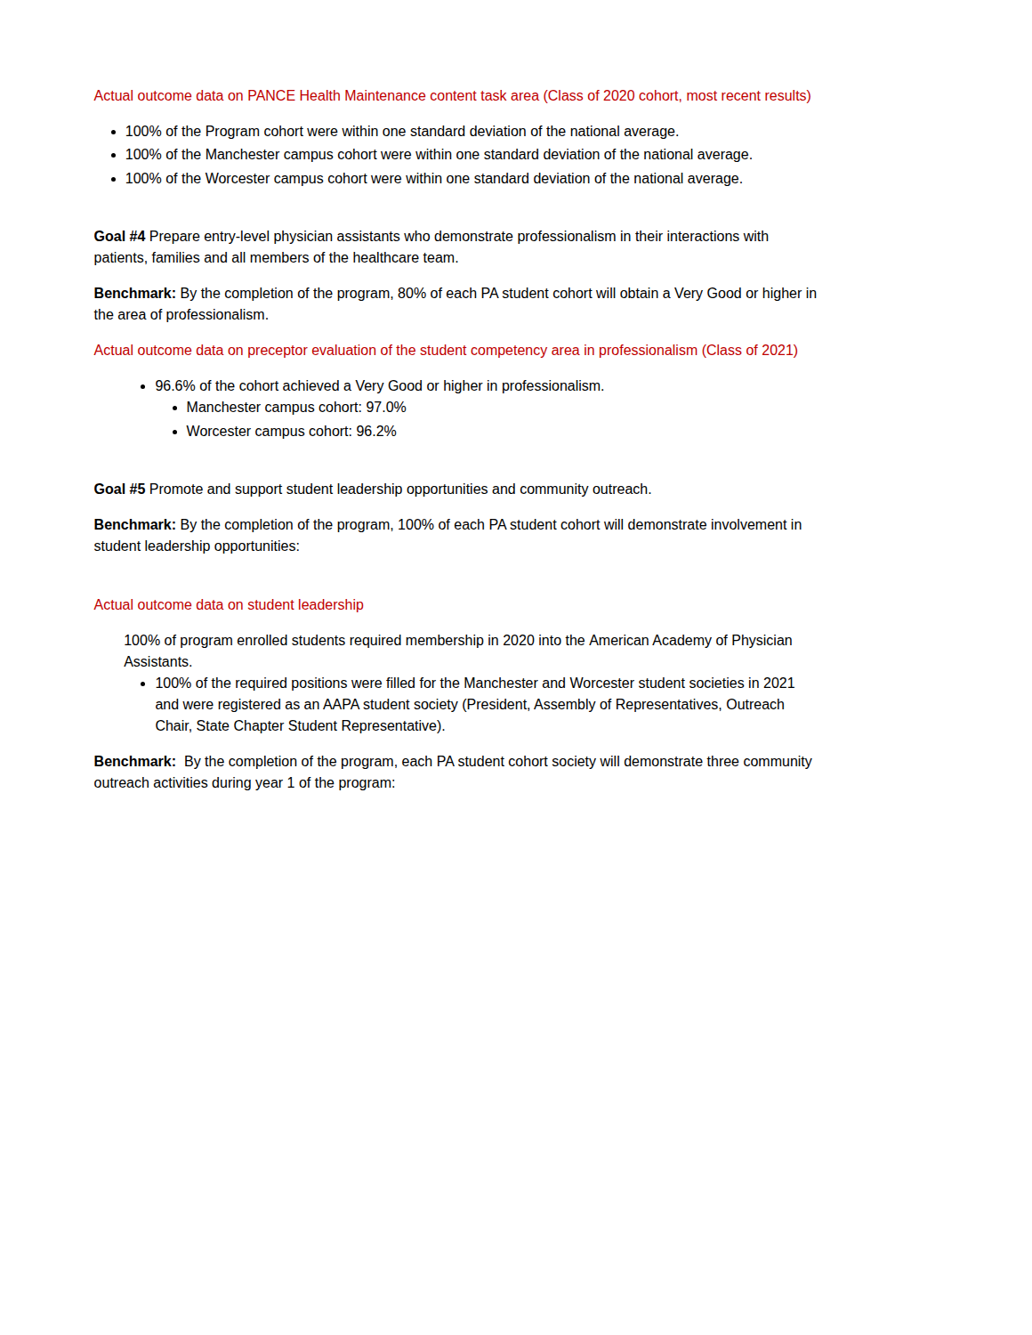Actual outcome data on PANCE Health Maintenance content task area (Class of 2020 cohort, most recent results)
100% of the Program cohort were within one standard deviation of the national average.
100% of the Manchester campus cohort were within one standard deviation of the national average.
100% of the Worcester campus cohort were within one standard deviation of the national average.
Goal #4 Prepare entry-level physician assistants who demonstrate professionalism in their interactions with patients, families and all members of the healthcare team.
Benchmark: By the completion of the program, 80% of each PA student cohort will obtain a Very Good or higher in the area of professionalism.
Actual outcome data on preceptor evaluation of the student competency area in professionalism (Class of 2021)
96.6% of the cohort achieved a Very Good or higher in professionalism.
Manchester campus cohort: 97.0%
Worcester campus cohort: 96.2%
Goal #5 Promote and support student leadership opportunities and community outreach.
Benchmark: By the completion of the program, 100% of each PA student cohort will demonstrate involvement in student leadership opportunities:
Actual outcome data on student leadership
100% of program enrolled students required membership in 2020 into the American Academy of Physician Assistants.
100% of the required positions were filled for the Manchester and Worcester student societies in 2021 and were registered as an AAPA student society (President, Assembly of Representatives, Outreach Chair, State Chapter Student Representative).
Benchmark: By the completion of the program, each PA student cohort society will demonstrate three community outreach activities during year 1 of the program: